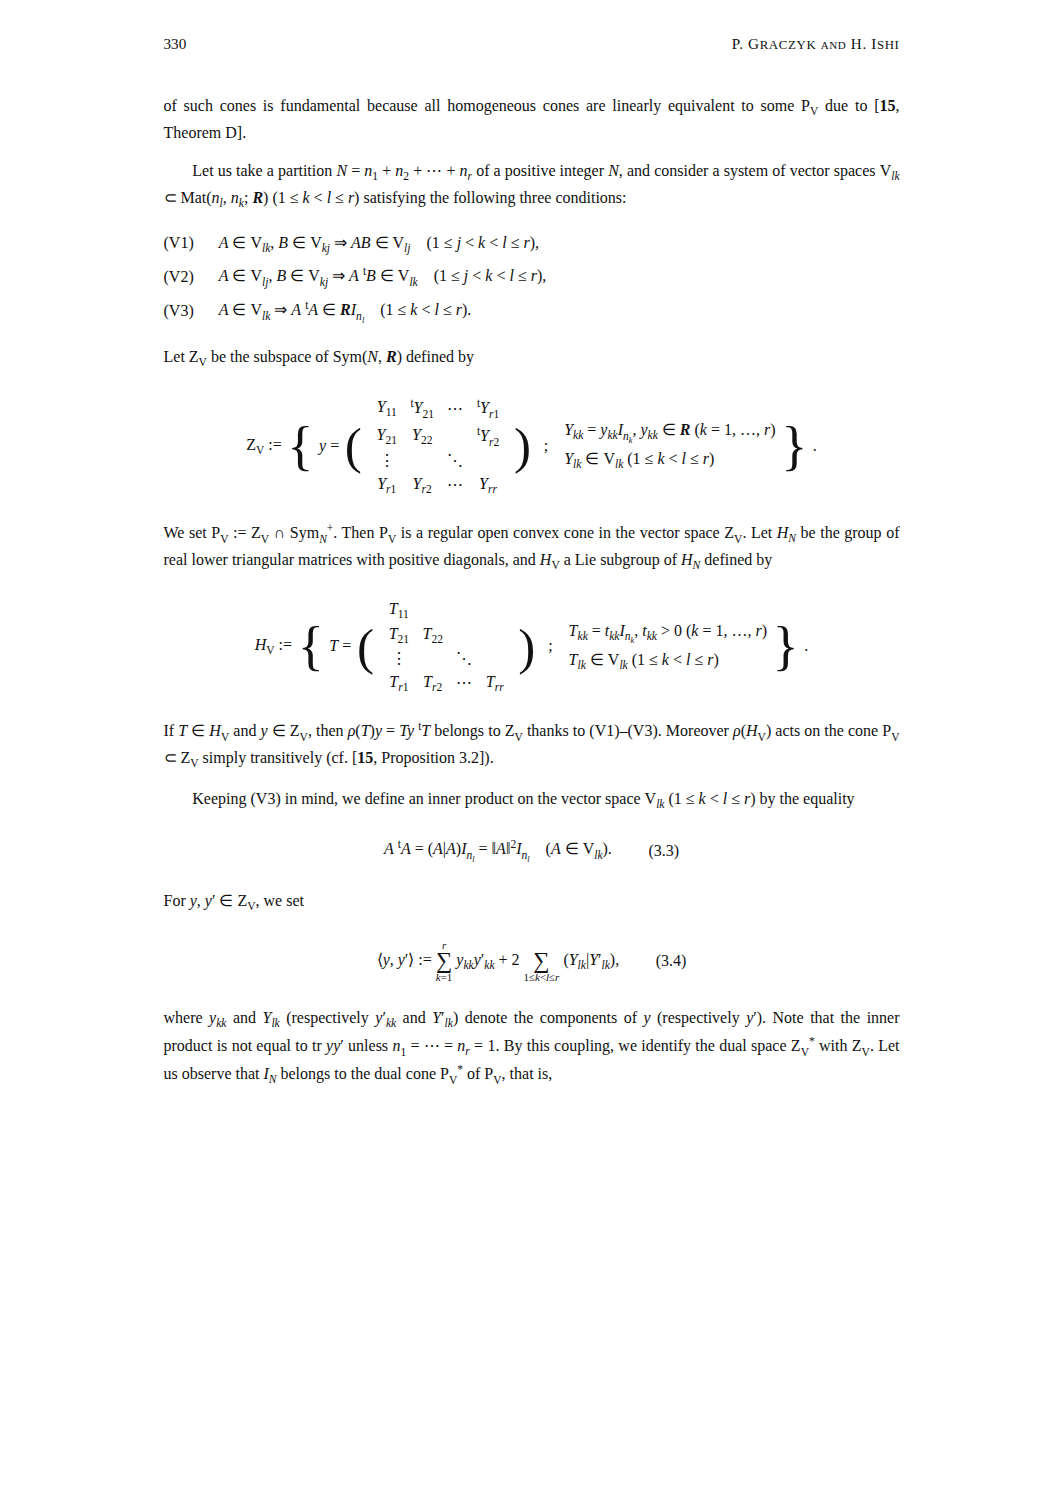330 P. GRACZYK and H. ISHI
of such cones is fundamental because all homogeneous cones are linearly equivalent to some PV due to [15, Theorem D].
Let us take a partition N = n1 + n2 + ⋯ + nr of a positive integer N, and consider a system of vector spaces Vlk ⊂ Mat(nl, nk; R) (1 ≤ k < l ≤ r) satisfying the following three conditions:
(V1) A ∈ Vlk, B ∈ Vkj ⇒ AB ∈ Vlj (1 ≤ j < k < l ≤ r),
(V2) A ∈ Vlj, B ∈ Vkj ⇒ A tB ∈ Vlk (1 ≤ j < k < l ≤ r),
(V3) A ∈ Vlk ⇒ A tA ∈ RInl (1 ≤ k < l ≤ r).
Let ZV be the subspace of Sym(N, R) defined by
ZV := { y = (
| Y 11 | t Y 21 | ⋯ | t Y r 1 |
| Y 21 | Y 22 | | t Y r 2 |
| ⋮ | | ⋱ | |
| Y r 1 | Y r 2 | ⋯ | Y rr |
) ; Ykk = ykkInk, ykk ∈ R (k = 1, …, r)
Ylk ∈ Vlk (1 ≤ k < l ≤ r) } .
We set PV := ZV ∩ SymN+. Then PV is a regular open convex cone in the vector space ZV. Let HN be the group of real lower triangular matrices with positive diagonals, and HV a Lie subgroup of HN defined by
HV := { T = (
| T 11 | | | |
| T 21 | T 22 | | |
| ⋮ | | ⋱ | |
| T r 1 | T r 2 | ⋯ | T rr |
) ; Tkk = tkkInk, tkk > 0 (k = 1, …, r)
Tlk ∈ Vlk (1 ≤ k < l ≤ r) } .
If T ∈ HV and y ∈ ZV, then ρ(T)y = Ty tT belongs to ZV thanks to (V1)–(V3). Moreover ρ(HV) acts on the cone PV ⊂ ZV simply transitively (cf. [15, Proposition 3.2]).
Keeping (V3) in mind, we define an inner product on the vector space Vlk (1 ≤ k < l ≤ r) by the equality
A tA = (A|A)Inl = ‖A‖2Inl (A ∈ Vlk). (3.3)
For y, y′ ∈ ZV, we set
⟨y, y′⟩ := r∑k=1 ykky′kk + 2 ∑1≤k<l≤r (Ylk|Y′lk), (3.4)
where ykk and Ylk (respectively y′kk and Y′lk) denote the components of y (respectively y′). Note that the inner product is not equal to tr yy′ unless n1 = ⋯ = nr = 1. By this coupling, we identify the dual space ZV* with ZV. Let us observe that IN belongs to the dual cone PV* of PV, that is,